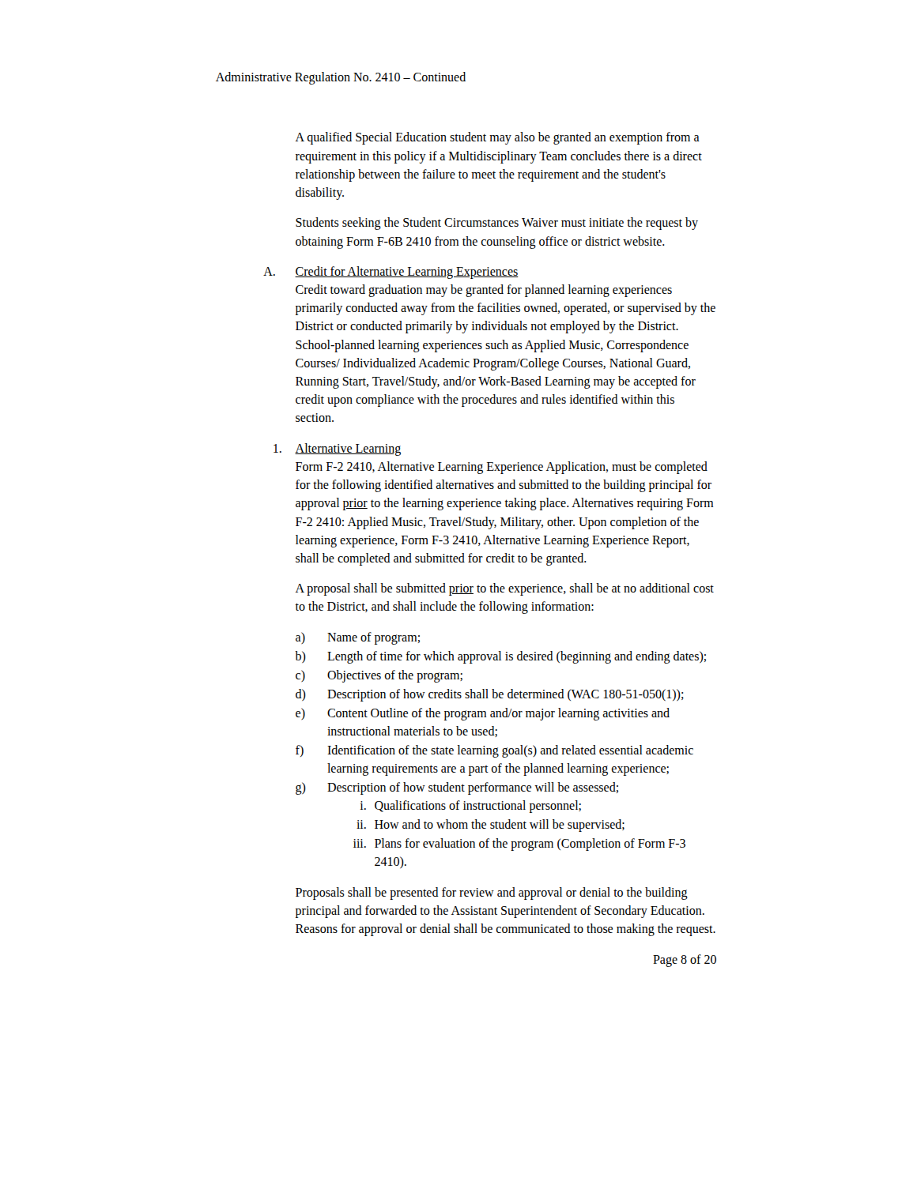Administrative Regulation No. 2410 – Continued
A qualified Special Education student may also be granted an exemption from a requirement in this policy if a Multidisciplinary Team concludes there is a direct relationship between the failure to meet the requirement and the student's disability.
Students seeking the Student Circumstances Waiver must initiate the request by obtaining Form F-6B 2410 from the counseling office or district website.
A.
Credit for Alternative Learning Experiences
Credit toward graduation may be granted for planned learning experiences primarily conducted away from the facilities owned, operated, or supervised by the District or conducted primarily by individuals not employed by the District. School-planned learning experiences such as Applied Music, Correspondence Courses/ Individualized Academic Program/College Courses, National Guard, Running Start, Travel/Study, and/or Work-Based Learning may be accepted for credit upon compliance with the procedures and rules identified within this section.
1.
Alternative Learning
Form F-2 2410, Alternative Learning Experience Application, must be completed for the following identified alternatives and submitted to the building principal for approval prior to the learning experience taking place. Alternatives requiring Form F-2 2410: Applied Music, Travel/Study, Military, other. Upon completion of the learning experience, Form F-3 2410, Alternative Learning Experience Report, shall be completed and submitted for credit to be granted.
A proposal shall be submitted prior to the experience, shall be at no additional cost to the District, and shall include the following information:
a) Name of program;
b) Length of time for which approval is desired (beginning and ending dates);
c) Objectives of the program;
d) Description of how credits shall be determined (WAC 180-51-050(1));
e) Content Outline of the program and/or major learning activities and instructional materials to be used;
f) Identification of the state learning goal(s) and related essential academic learning requirements are a part of the planned learning experience;
g) Description of how student performance will be assessed;
i. Qualifications of instructional personnel;
ii. How and to whom the student will be supervised;
iii. Plans for evaluation of the program (Completion of Form F-3 2410).
Proposals shall be presented for review and approval or denial to the building principal and forwarded to the Assistant Superintendent of Secondary Education. Reasons for approval or denial shall be communicated to those making the request.
Page 8 of 20